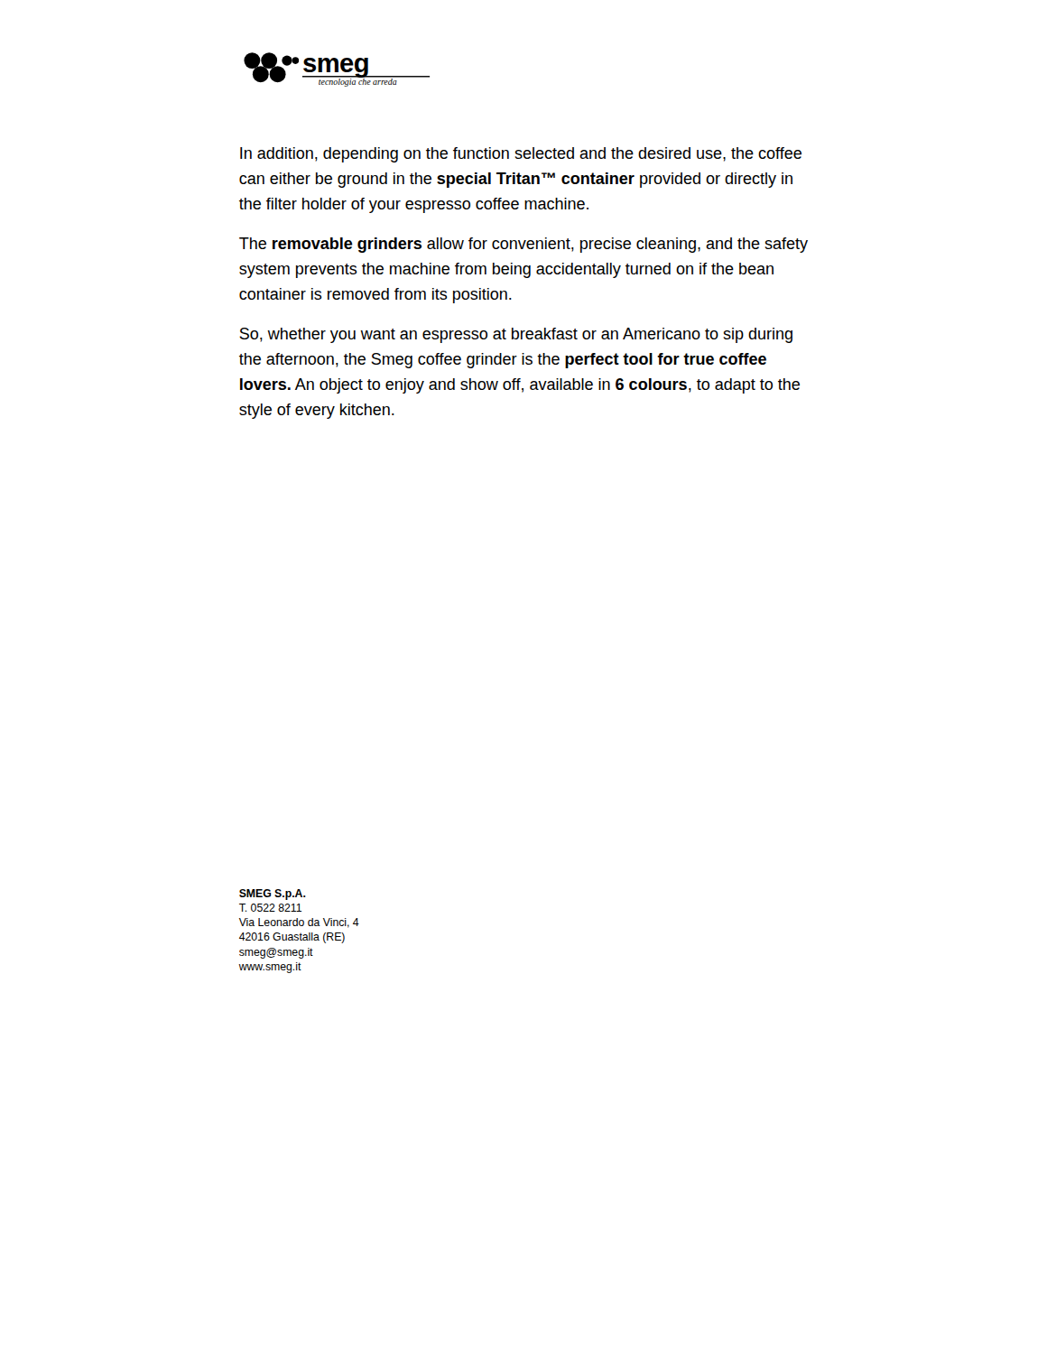smeg tecnologia che arreda
In addition, depending on the function selected and the desired use, the coffee can either be ground in the special Tritan™ container provided or directly in the filter holder of your espresso coffee machine.
The removable grinders allow for convenient, precise cleaning, and the safety system prevents the machine from being accidentally turned on if the bean container is removed from its position.
So, whether you want an espresso at breakfast or an Americano to sip during the afternoon, the Smeg coffee grinder is the perfect tool for true coffee lovers. An object to enjoy and show off, available in 6 colours, to adapt to the style of every kitchen.
SMEG S.p.A.
T. 0522 8211
Via Leonardo da Vinci, 4
42016 Guastalla (RE)
smeg@smeg.it
www.smeg.it